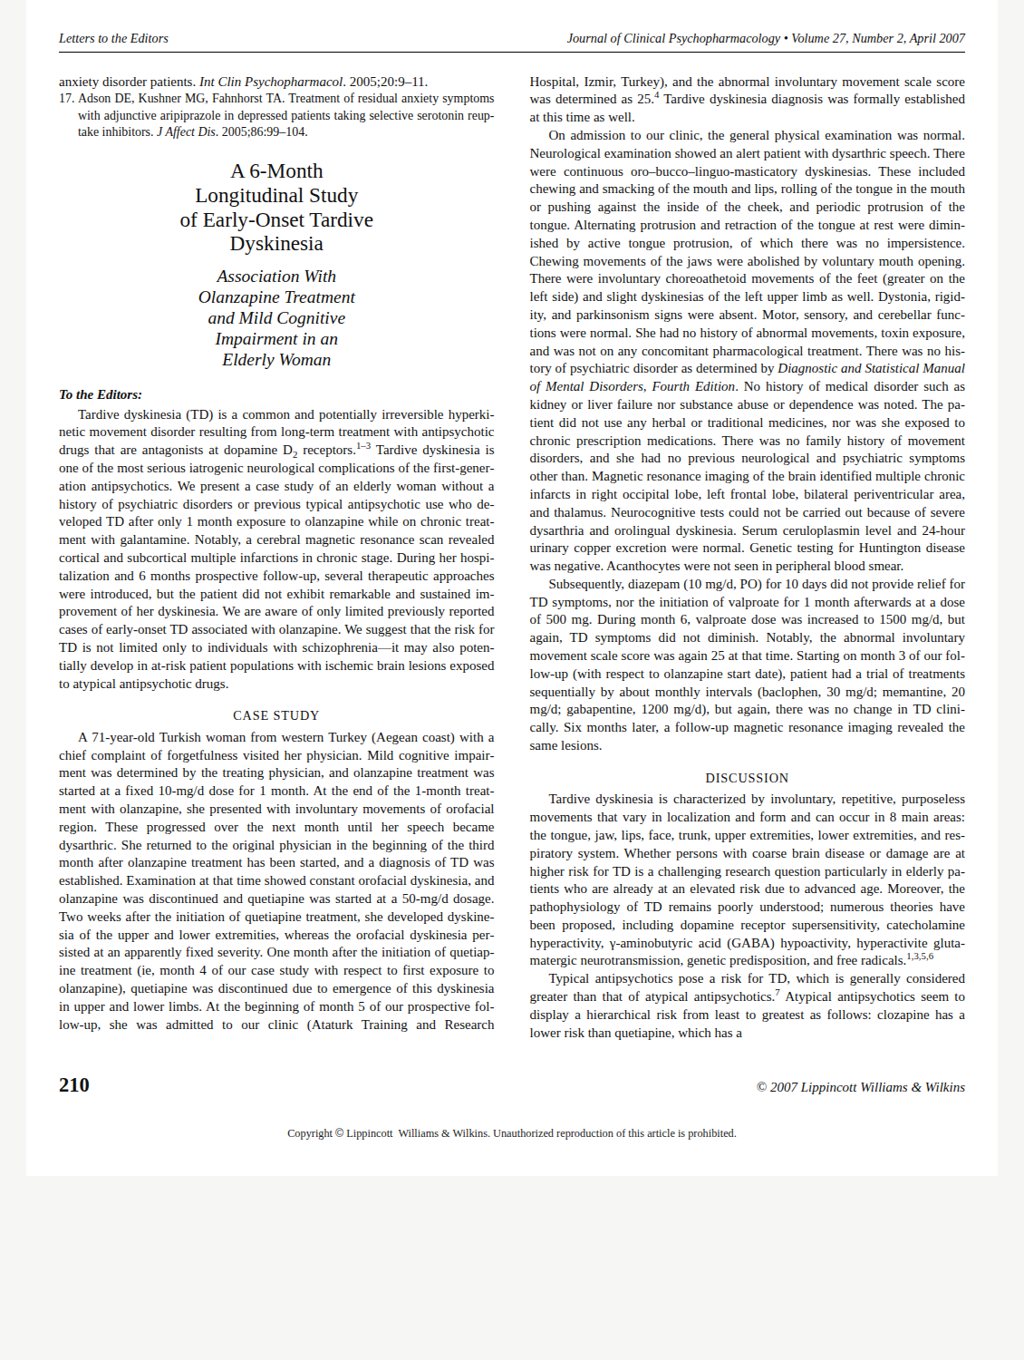Letters to the Editors
Journal of Clinical Psychopharmacology • Volume 27, Number 2, April 2007
anxiety disorder patients. Int Clin Psychopharmacol. 2005;20:9–11.
17. Adson DE, Kushner MG, Fahnhorst TA. Treatment of residual anxiety symptoms with adjunctive aripiprazole in depressed patients taking selective serotonin reuptake inhibitors. J Affect Dis. 2005;86:99–104.
A 6-Month
Longitudinal Study
of Early-Onset Tardive
Dyskinesia
Association With
Olanzapine Treatment
and Mild Cognitive
Impairment in an
Elderly Woman
To the Editors:
Tardive dyskinesia (TD) is a common and potentially irreversible hyperkinetic movement disorder resulting from long-term treatment with antipsychotic drugs that are antagonists at dopamine D2 receptors.1–3 Tardive dyskinesia is one of the most serious iatrogenic neurological complications of the first-generation antipsychotics. We present a case study of an elderly woman without a history of psychiatric disorders or previous typical antipsychotic use who developed TD after only 1 month exposure to olanzapine while on chronic treatment with galantamine. Notably, a cerebral magnetic resonance scan revealed cortical and subcortical multiple infarctions in chronic stage. During her hospitalization and 6 months prospective follow-up, several therapeutic approaches were introduced, but the patient did not exhibit remarkable and sustained improvement of her dyskinesia. We are aware of only limited previously reported cases of early-onset TD associated with olanzapine. We suggest that the risk for TD is not limited only to individuals with schizophrenia—it may also potentially develop in at-risk patient populations with ischemic brain lesions exposed to atypical antipsychotic drugs.
CASE STUDY
A 71-year-old Turkish woman from western Turkey (Aegean coast) with a chief complaint of forgetfulness visited her physician. Mild cognitive impairment was determined by the treating physician, and olanzapine treatment was started at a fixed 10-mg/d dose for 1 month. At the end of the 1-month treatment with olanzapine, she presented with involuntary movements of orofacial region. These progressed over the next month until her speech became dysarthric. She returned to the original physician in the beginning of the third month after olanzapine treatment has been started, and a diagnosis of TD was established. Examination at that time showed constant orofacial dyskinesia, and olanzapine was discontinued and quetiapine was started at a 50-mg/d dosage. Two weeks after the initiation of quetiapine treatment, she developed dyskinesia of the upper and lower extremities, whereas the orofacial dyskinesia persisted at an apparently fixed severity. One month after the initiation of quetiapine treatment (ie, month 4 of our case study with respect to first exposure to olanzapine), quetiapine was discontinued due to emergence of this dyskinesia in upper and lower limbs. At the beginning of month 5 of our prospective follow-up, she was admitted to our clinic (Ataturk Training and Research Hospital, Izmir, Turkey), and the abnormal involuntary movement scale score was determined as 25.4 Tardive dyskinesia diagnosis was formally established at this time as well.
On admission to our clinic, the general physical examination was normal. Neurological examination showed an alert patient with dysarthric speech. There were continuous oro–bucco–linguo-masticatory dyskinesias. These included chewing and smacking of the mouth and lips, rolling of the tongue in the mouth or pushing against the inside of the cheek, and periodic protrusion of the tongue. Alternating protrusion and retraction of the tongue at rest were diminished by active tongue protrusion, of which there was no impersistence. Chewing movements of the jaws were abolished by voluntary mouth opening. There were involuntary choreoathetoid movements of the feet (greater on the left side) and slight dyskinesias of the left upper limb as well. Dystonia, rigidity, and parkinsonism signs were absent. Motor, sensory, and cerebellar functions were normal. She had no history of abnormal movements, toxin exposure, and was not on any concomitant pharmacological treatment. There was no history of psychiatric disorder as determined by Diagnostic and Statistical Manual of Mental Disorders, Fourth Edition. No history of medical disorder such as kidney or liver failure nor substance abuse or dependence was noted. The patient did not use any herbal or traditional medicines, nor was she exposed to chronic prescription medications. There was no family history of movement disorders, and she had no previous neurological and psychiatric symptoms other than. Magnetic resonance imaging of the brain identified multiple chronic infarcts in right occipital lobe, left frontal lobe, bilateral periventricular area, and thalamus. Neurocognitive tests could not be carried out because of severe dysarthria and orolingual dyskinesia. Serum ceruloplasmin level and 24-hour urinary copper excretion were normal. Genetic testing for Huntington disease was negative. Acanthocytes were not seen in peripheral blood smear.
Subsequently, diazepam (10 mg/d, PO) for 10 days did not provide relief for TD symptoms, nor the initiation of valproate for 1 month afterwards at a dose of 500 mg. During month 6, valproate dose was increased to 1500 mg/d, but again, TD symptoms did not diminish. Notably, the abnormal involuntary movement scale score was again 25 at that time. Starting on month 3 of our follow-up (with respect to olanzapine start date), patient had a trial of treatments sequentially by about monthly intervals (baclophen, 30 mg/d; memantine, 20 mg/d; gabapentine, 1200 mg/d), but again, there was no change in TD clinically. Six months later, a follow-up magnetic resonance imaging revealed the same lesions.
DISCUSSION
Tardive dyskinesia is characterized by involuntary, repetitive, purposeless movements that vary in localization and form and can occur in 8 main areas: the tongue, jaw, lips, face, trunk, upper extremities, lower extremities, and respiratory system. Whether persons with coarse brain disease or damage are at higher risk for TD is a challenging research question particularly in elderly patients who are already at an elevated risk due to advanced age. Moreover, the pathophysiology of TD remains poorly understood; numerous theories have been proposed, including dopamine receptor supersensitivity, catecholamine hyperactivity, γ-aminobutyric acid (GABA) hypoactivity, hyperactivite glutamatergic neurotransmission, genetic predisposition, and free radicals.1,3,5,6
Typical antipsychotics pose a risk for TD, which is generally considered greater than that of atypical antipsychotics.7 Atypical antipsychotics seem to display a hierarchical risk from least to greatest as follows: clozapine has a lower risk than quetiapine, which has a
210
© 2007 Lippincott Williams & Wilkins
Copyright © Lippincott Williams & Wilkins. Unauthorized reproduction of this article is prohibited.